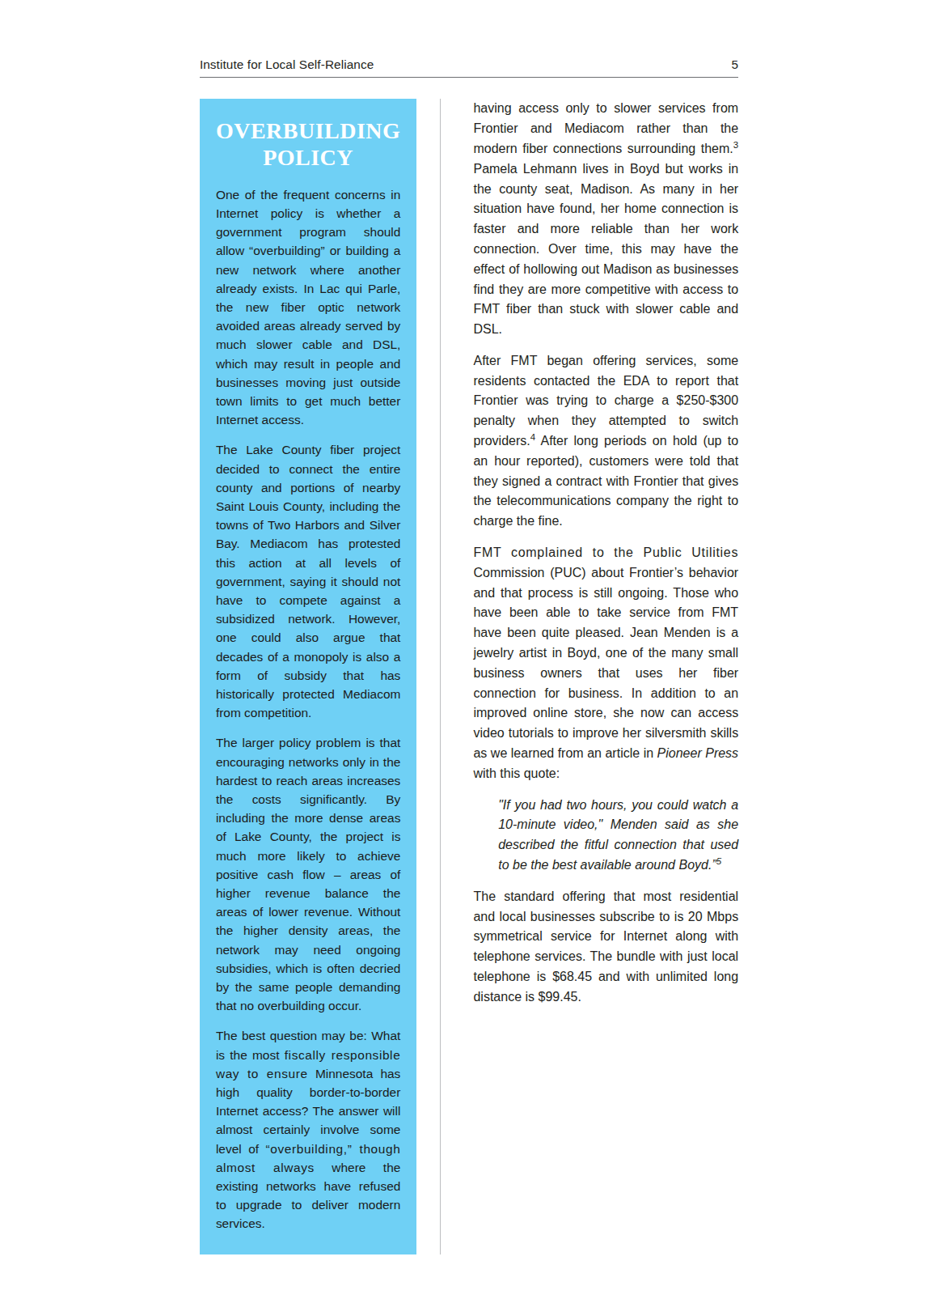Institute for Local Self-Reliance 5
OVERBUILDING
POLICY
One of the frequent concerns in Internet policy is whether a government program should allow “overbuilding” or building a new network where another already exists. In Lac qui Parle, the new fiber optic network avoided areas already served by much slower cable and DSL, which may result in people and businesses moving just outside town limits to get much better Internet access.
The Lake County fiber project decided to connect the entire county and portions of nearby Saint Louis County, including the towns of Two Harbors and Silver Bay. Mediacom has protested this action at all levels of government, saying it should not have to compete against a subsidized network. However, one could also argue that decades of a monopoly is also a form of subsidy that has historically protected Mediacom from competition.
The larger policy problem is that encouraging networks only in the hardest to reach areas increases the costs significantly. By including the more dense areas of Lake County, the project is much more likely to achieve positive cash flow – areas of higher revenue balance the areas of lower revenue. Without the higher density areas, the network may need ongoing subsidies, which is often decried by the same people demanding that no overbuilding occur.
The best question may be: What is the most fiscally responsible way to ensure Minnesota has high quality border-to-border Internet access? The answer will almost certainly involve some level of “overbuilding,” though almost always where the existing networks have refused to upgrade to deliver modern services.
having access only to slower services from Frontier and Mediacom rather than the modern fiber connections surrounding them.3 Pamela Lehmann lives in Boyd but works in the county seat, Madison. As many in her situation have found, her home connection is faster and more reliable than her work connection. Over time, this may have the effect of hollowing out Madison as businesses find they are more competitive with access to FMT fiber than stuck with slower cable and DSL.
After FMT began offering services, some residents contacted the EDA to report that Frontier was trying to charge a $250-$300 penalty when they attempted to switch providers.4 After long periods on hold (up to an hour reported), customers were told that they signed a contract with Frontier that gives the telecommunications company the right to charge the fine.
FMT complained to the Public Utilities Commission (PUC) about Frontier’s behavior and that process is still ongoing. Those who have been able to take service from FMT have been quite pleased. Jean Menden is a jewelry artist in Boyd, one of the many small business owners that uses her fiber connection for business. In addition to an improved online store, she now can access video tutorials to improve her silversmith skills as we learned from an article in Pioneer Press with this quote:
"If you had two hours, you could watch a 10-minute video," Menden said as she described the fitful connection that used to be the best available around Boyd.”5
The standard offering that most residential and local businesses subscribe to is 20 Mbps symmetrical service for Internet along with telephone services. The bundle with just local telephone is $68.45 and with unlimited long distance is $99.45.